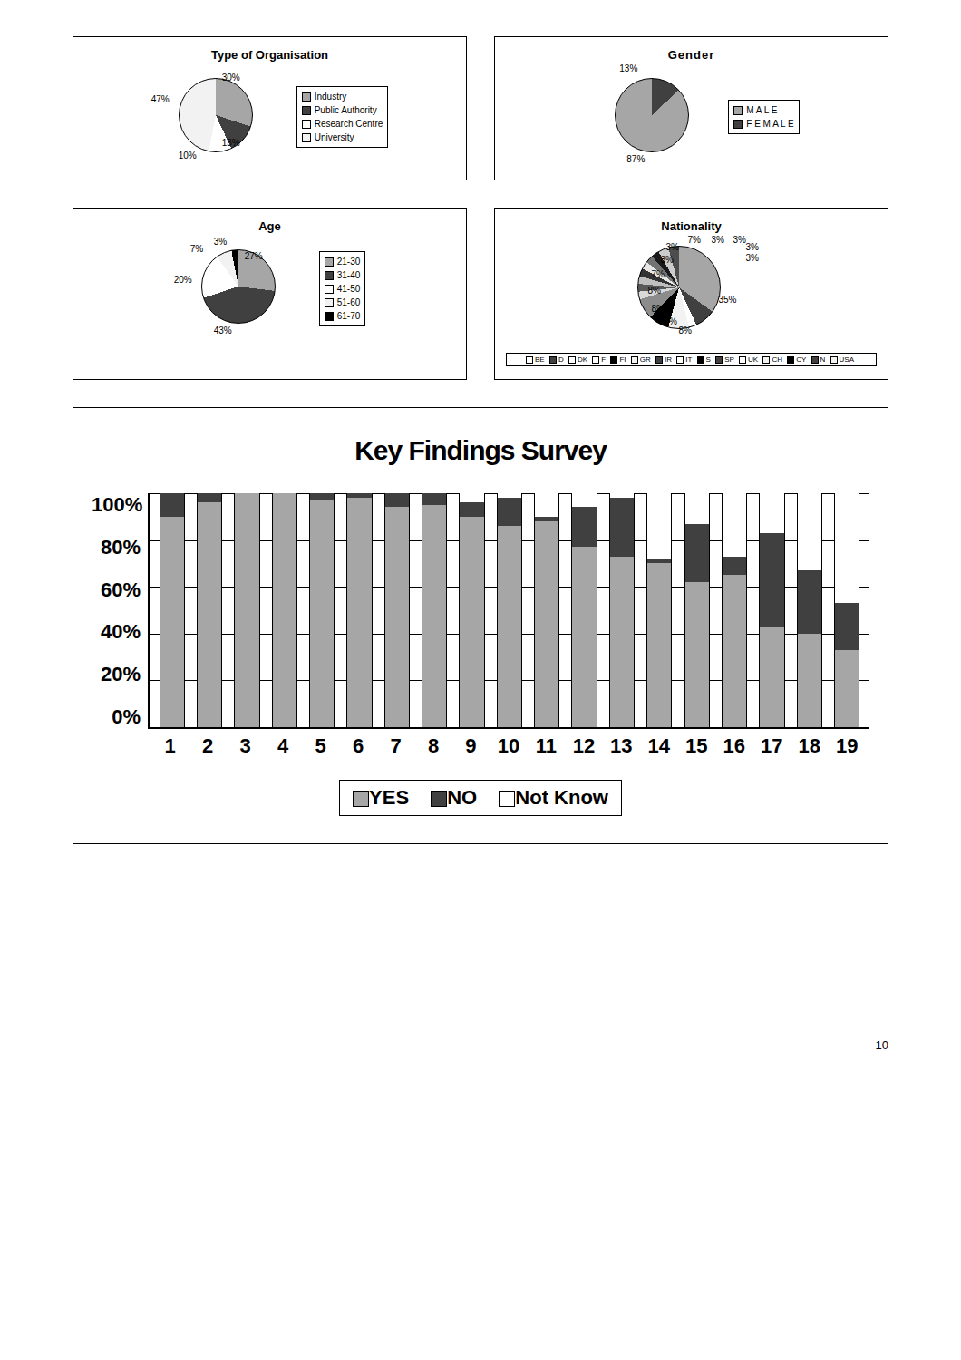Type of Organisation
30%
47%
10%
13%
Industry
Public Authority
Research Centre
University
Gender
13%
87%
M A L E
F E M A L E
Age
27%
43%
20%
7%
3%
21-30
31-40
41-50
51-60
61-70
Nationality
7%
3%
3%
3%
3%
3%
3%
7%
8%
8%
3%
8%
35%
BE D DK F FI GR IR IT S SP UK CH CY N USA
Key Findings Survey
100%
80%
60%
40%
20%
0%
12345 678910 1112131415 16171819
YES NO Not Know
10